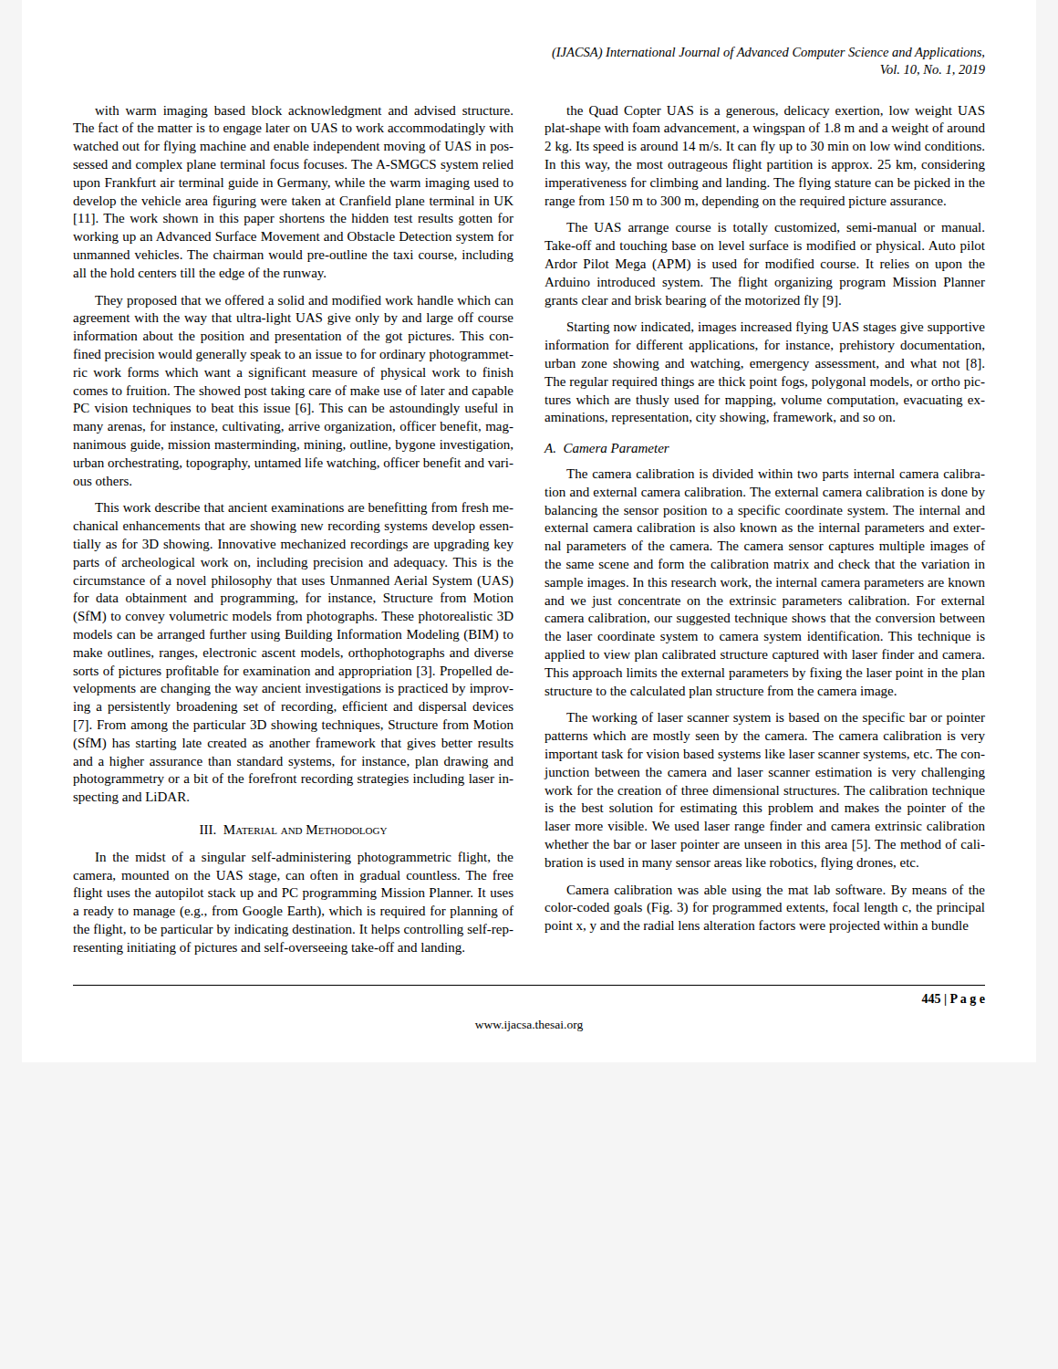(IJACSA) International Journal of Advanced Computer Science and Applications,
Vol. 10, No. 1, 2019
with warm imaging based block acknowledgment and advised structure. The fact of the matter is to engage later on UAS to work accommodatingly with watched out for flying machine and enable independent moving of UAS in possessed and complex plane terminal focus focuses. The A-SMGCS system relied upon Frankfurt air terminal guide in Germany, while the warm imaging used to develop the vehicle area figuring were taken at Cranfield plane terminal in UK [11]. The work shown in this paper shortens the hidden test results gotten for working up an Advanced Surface Movement and Obstacle Detection system for unmanned vehicles. The chairman would pre-outline the taxi course, including all the hold centers till the edge of the runway.
They proposed that we offered a solid and modified work handle which can agreement with the way that ultra-light UAS give only by and large off course information about the position and presentation of the got pictures. This confined precision would generally speak to an issue to for ordinary photogrammetric work forms which want a significant measure of physical work to finish comes to fruition. The showed post taking care of make use of later and capable PC vision techniques to beat this issue [6]. This can be astoundingly useful in many arenas, for instance, cultivating, arrive organization, officer benefit, magnanimous guide, mission masterminding, mining, outline, bygone investigation, urban orchestrating, topography, untamed life watching, officer benefit and various others.
This work describe that ancient examinations are benefitting from fresh mechanical enhancements that are showing new recording systems develop essentially as for 3D showing. Innovative mechanized recordings are upgrading key parts of archeological work on, including precision and adequacy. This is the circumstance of a novel philosophy that uses Unmanned Aerial System (UAS) for data obtainment and programming, for instance, Structure from Motion (SfM) to convey volumetric models from photographs. These photorealistic 3D models can be arranged further using Building Information Modeling (BIM) to make outlines, ranges, electronic ascent models, orthophotographs and diverse sorts of pictures profitable for examination and appropriation [3]. Propelled developments are changing the way ancient investigations is practiced by improving a persistently broadening set of recording, efficient and dispersal devices [7]. From among the particular 3D showing techniques, Structure from Motion (SfM) has starting late created as another framework that gives better results and a higher assurance than standard systems, for instance, plan drawing and photogrammetry or a bit of the forefront recording strategies including laser inspecting and LiDAR.
III. Material and Methodology
In the midst of a singular self-administering photogrammetric flight, the camera, mounted on the UAS stage, can often in gradual countless. The free flight uses the autopilot stack up and PC programming Mission Planner. It uses a ready to manage (e.g., from Google Earth), which is required for planning of the flight, to be particular by indicating destination. It helps controlling self-representing initiating of pictures and self-overseeing take-off and landing.
the Quad Copter UAS is a generous, delicacy exertion, low weight UAS plat-shape with foam advancement, a wingspan of 1.8 m and a weight of around 2 kg. Its speed is around 14 m/s. It can fly up to 30 min on low wind conditions. In this way, the most outrageous flight partition is approx. 25 km, considering imperativeness for climbing and landing. The flying stature can be picked in the range from 150 m to 300 m, depending on the required picture assurance.
The UAS arrange course is totally customized, semi-manual or manual. Take-off and touching base on level surface is modified or physical. Auto pilot Ardor Pilot Mega (APM) is used for modified course. It relies on upon the Arduino introduced system. The flight organizing program Mission Planner grants clear and brisk bearing of the motorized fly [9].
Starting now indicated, images increased flying UAS stages give supportive information for different applications, for instance, prehistory documentation, urban zone showing and watching, emergency assessment, and what not [8]. The regular required things are thick point fogs, polygonal models, or ortho pictures which are thusly used for mapping, volume computation, evacuating examinations, representation, city showing, framework, and so on.
A. Camera Parameter
The camera calibration is divided within two parts internal camera calibration and external camera calibration. The external camera calibration is done by balancing the sensor position to a specific coordinate system. The internal and external camera calibration is also known as the internal parameters and external parameters of the camera. The camera sensor captures multiple images of the same scene and form the calibration matrix and check that the variation in sample images. In this research work, the internal camera parameters are known and we just concentrate on the extrinsic parameters calibration. For external camera calibration, our suggested technique shows that the conversion between the laser coordinate system to camera system identification. This technique is applied to view plan calibrated structure captured with laser finder and camera. This approach limits the external parameters by fixing the laser point in the plan structure to the calculated plan structure from the camera image.
The working of laser scanner system is based on the specific bar or pointer patterns which are mostly seen by the camera. The camera calibration is very important task for vision based systems like laser scanner systems, etc. The conjunction between the camera and laser scanner estimation is very challenging work for the creation of three dimensional structures. The calibration technique is the best solution for estimating this problem and makes the pointer of the laser more visible. We used laser range finder and camera extrinsic calibration whether the bar or laser pointer are unseen in this area [5]. The method of calibration is used in many sensor areas like robotics, flying drones, etc.
Camera calibration was able using the mat lab software. By means of the color-coded goals (Fig. 3) for programmed extents, focal length c, the principal point x, y and the radial lens alteration factors were projected within a bundle
445 | P a g e
www.ijacsa.thesai.org